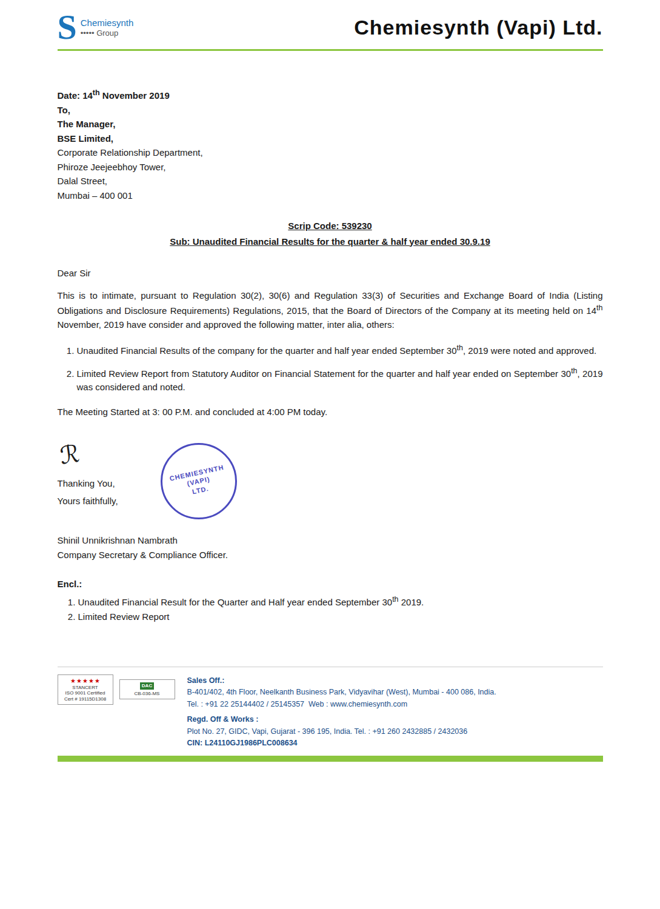S
Chemiesynth ••••• Group
Chemiesynth (Vapi) Ltd.
Date: 14th November 2019
To,
The Manager,
BSE Limited,
Corporate Relationship Department,
Phiroze Jeejeebhoy Tower,
Dalal Street,
Mumbai – 400 001
Scrip Code: 539230
Sub: Unaudited Financial Results for the quarter & half year ended 30.9.19
Dear Sir
This is to intimate, pursuant to Regulation 30(2), 30(6) and Regulation 33(3) of Securities and Exchange Board of India (Listing Obligations and Disclosure Requirements) Regulations, 2015, that the Board of Directors of the Company at its meeting held on 14th November, 2019 have consider and approved the following matter, inter alia, others:
Unaudited Financial Results of the company for the quarter and half year ended September 30th, 2019 were noted and approved.
Limited Review Report from Statutory Auditor on Financial Statement for the quarter and half year ended on September 30th, 2019 was considered and noted.
The Meeting Started at 3: 00 P.M. and concluded at 4:00 PM today.
ℛ
Thanking You,
Yours faithfully,
CHEMIESYNTH
(VAPI)
LTD.
Shinil Unnikrishnan Nambrath
Company Secretary & Compliance Officer.
Encl.:
Unaudited Financial Result for the Quarter and Half year ended September 30th 2019.
Limited Review Report
★★★★★
STANCERT
ISO 9001 Certified
Cert # 19115D1308
DAC
CB-036-MS
Sales Off.:
B-401/402, 4th Floor, Neelkanth Business Park, Vidyavihar (West), Mumbai - 400 086, India.
Tel. : +91 22 25144402 / 25145357 Web : www.chemiesynth.com
Regd. Off & Works :
Plot No. 27, GIDC, Vapi, Gujarat - 396 195, India. Tel. : +91 260 2432885 / 2432036
CIN: L24110GJ1986PLC008634